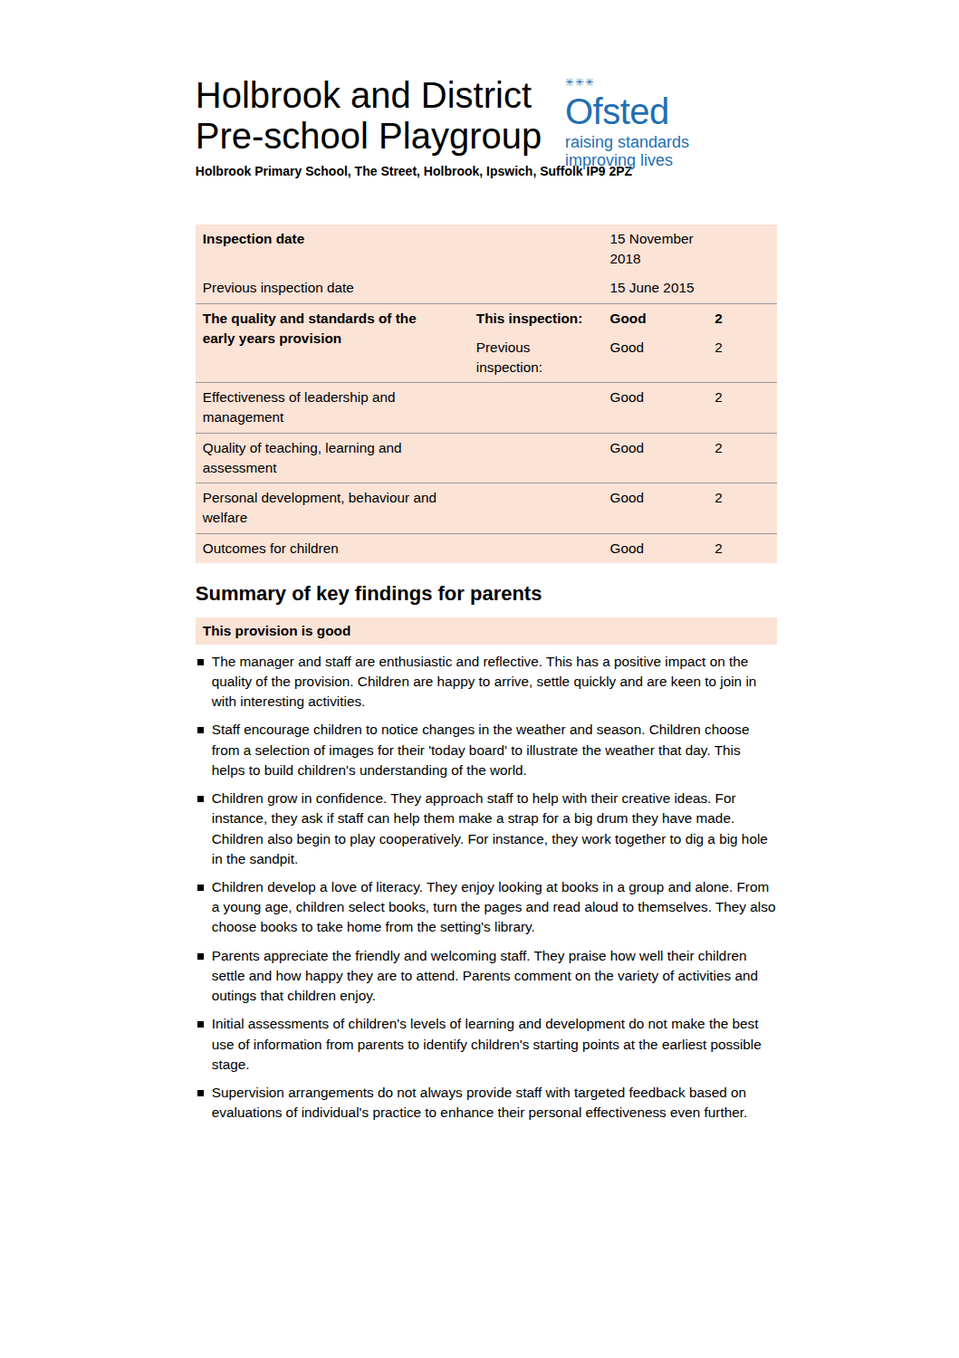✳✳✳ Ofsted
raising standards
improving lives
Holbrook and District
Pre-school Playgroup
Holbrook Primary School, The Street, Holbrook, Ipswich, Suffolk IP9 2PZ
| Inspection date | | 15 November 2018 | |
| Previous inspection date | | 15 June 2015 | |
| The quality and standards of the early years provision | This inspection: | Good | 2 |
| Previous inspection: | Good | 2 |
| Effectiveness of leadership and management | | Good | 2 |
| Quality of teaching, learning and assessment | | Good | 2 |
| Personal development, behaviour and welfare | | Good | 2 |
| Outcomes for children | | Good | 2 |
Summary of key findings for parents
This provision is good
The manager and staff are enthusiastic and reflective. This has a positive impact on the quality of the provision. Children are happy to arrive, settle quickly and are keen to join in with interesting activities.
Staff encourage children to notice changes in the weather and season. Children choose from a selection of images for their 'today board' to illustrate the weather that day. This helps to build children's understanding of the world.
Children grow in confidence. They approach staff to help with their creative ideas. For instance, they ask if staff can help them make a strap for a big drum they have made. Children also begin to play cooperatively. For instance, they work together to dig a big hole in the sandpit.
Children develop a love of literacy. They enjoy looking at books in a group and alone. From a young age, children select books, turn the pages and read aloud to themselves. They also choose books to take home from the setting's library.
Parents appreciate the friendly and welcoming staff. They praise how well their children settle and how happy they are to attend. Parents comment on the variety of activities and outings that children enjoy.
Initial assessments of children's levels of learning and development do not make the best use of information from parents to identify children's starting points at the earliest possible stage.
Supervision arrangements do not always provide staff with targeted feedback based on evaluations of individual's practice to enhance their personal effectiveness even further.